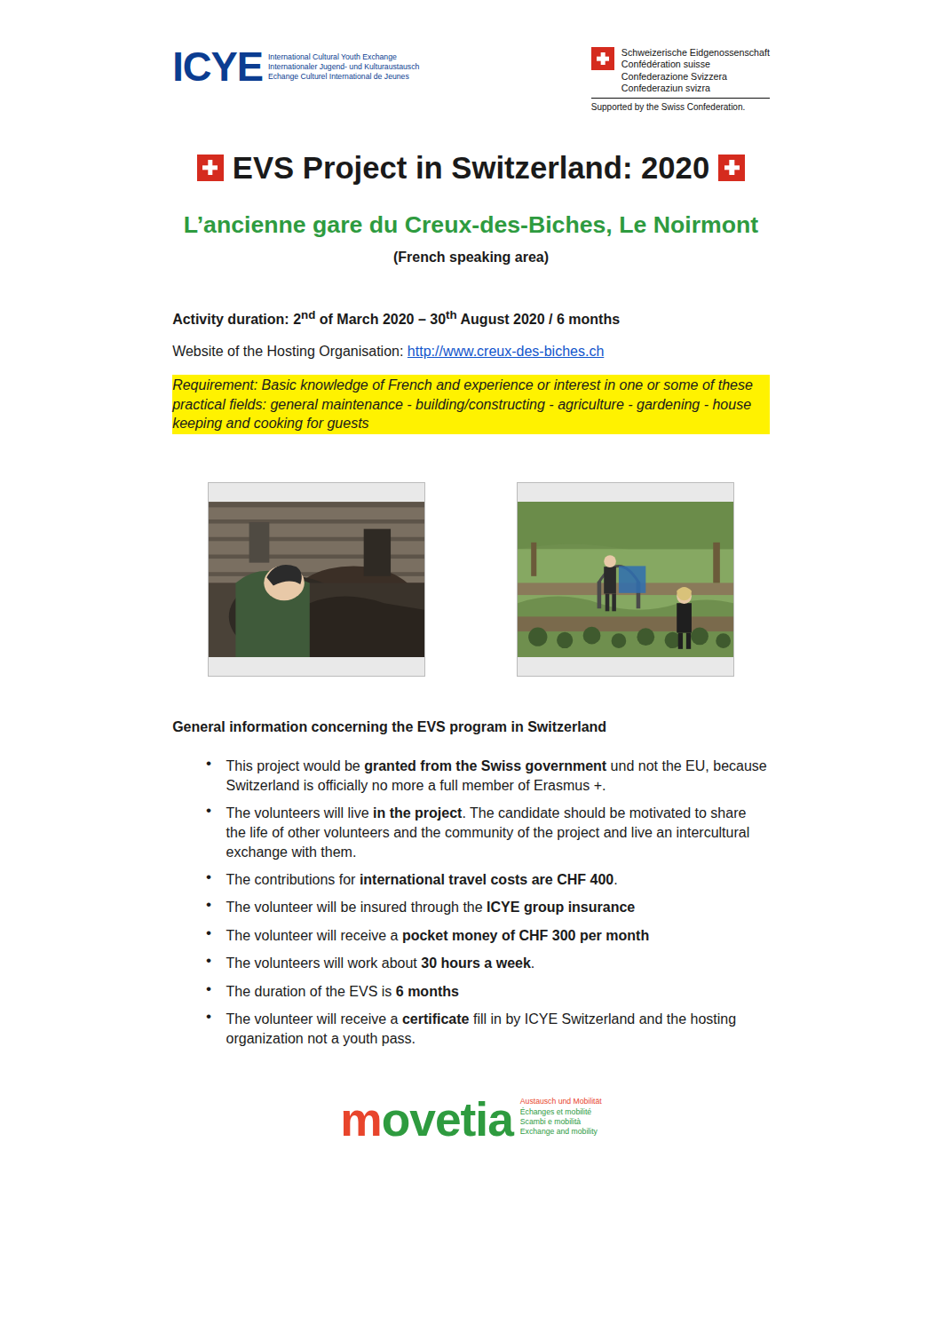ICYE
International Cultural Youth Exchange Internationaler Jugend- und Kulturaustausch Echange Culturel International de Jeunes
Schweizerische Eidgenossenschaft Confédération suisse Confederazione Svizzera Confederaziun svizra
Supported by the Swiss Confederation.
EVS Project in Switzerland: 2020
L’ancienne gare du Creux-des-Biches, Le Noirmont
(French speaking area)
Activity duration: 2nd of March 2020 – 30th August 2020 / 6 months
Website of the Hosting Organisation: http://www.creux-des-biches.ch
Requirement: Basic knowledge of French and experience or interest in one or some of these practical fields: general maintenance - building/constructing - agriculture - gardening - house keeping and cooking for guests
General information concerning the EVS program in Switzerland
This project would be granted from the Swiss government und not the EU, because Switzerland is officially no more a full member of Erasmus +.
The volunteers will live in the project. The candidate should be motivated to share the life of other volunteers and the community of the project and live an intercultural exchange with them.
The contributions for international travel costs are CHF 400.
The volunteer will be insured through the ICYE group insurance
The volunteer will receive a pocket money of CHF 300 per month
The volunteers will work about 30 hours a week.
The duration of the EVS is 6 months
The volunteer will receive a certificate fill in by ICYE Switzerland and the hosting organization not a youth pass.
movetia
Austausch und Mobilität Échanges et mobilité Scambi e mobilità Exchange and mobility